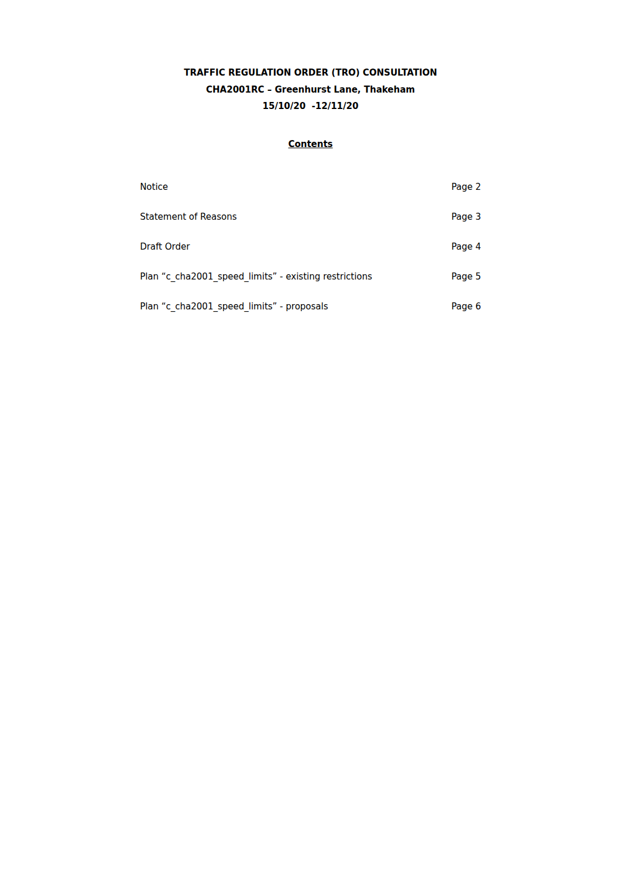TRAFFIC REGULATION ORDER (TRO) CONSULTATION
CHA2001RC – Greenhurst Lane, Thakeham
15/10/20 -12/11/20
Contents
| Notice | Page 2 |
| Statement of Reasons | Page 3 |
| Draft Order | Page 4 |
| Plan “c_cha2001_speed_limits” - existing restrictions | Page 5 |
| Plan “c_cha2001_speed_limits” - proposals | Page 6 |